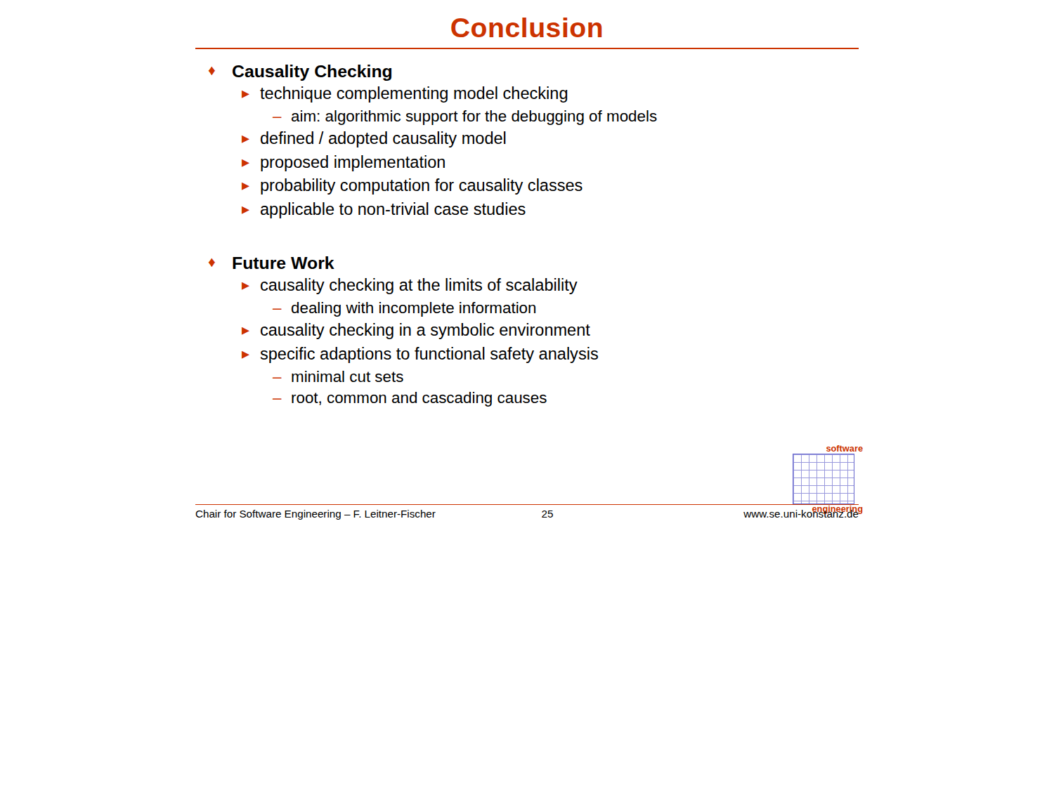Conclusion
Causality Checking
technique complementing model checking
aim: algorithmic support for the debugging of models
defined / adopted causality model
proposed implementation
probability computation for causality classes
applicable to non-trivial case studies
Future Work
causality checking at the limits of scalability
dealing with incomplete information
causality checking in a symbolic environment
specific adaptions to functional safety analysis
minimal cut sets
root, common and cascading causes
software
engineering
Chair for Software Engineering – F. Leitner-Fischer
25
www.se.uni-konstanz.de